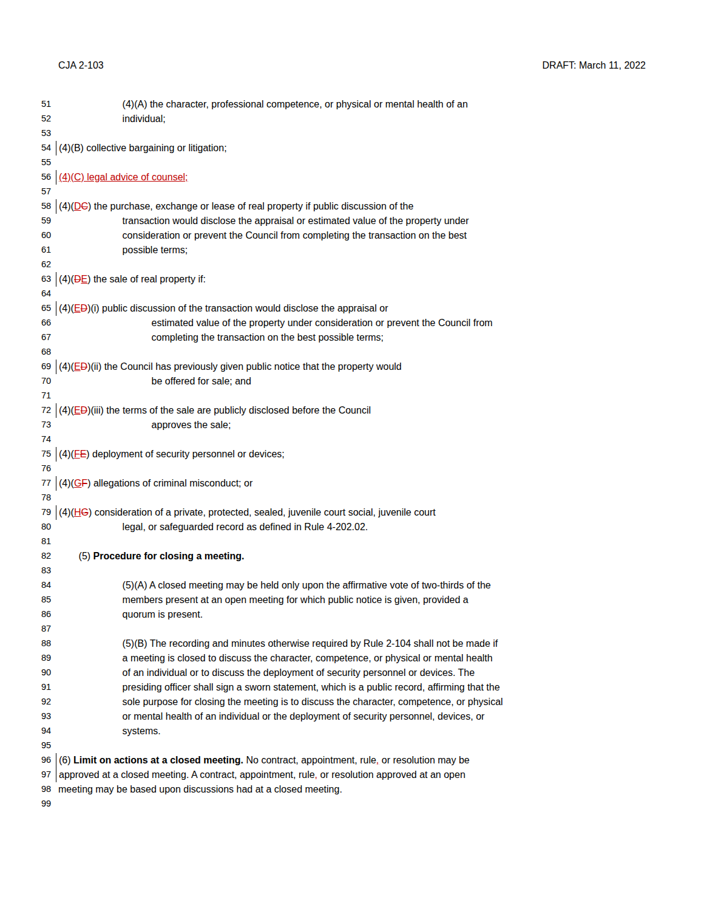CJA 2-103 DRAFT: March 11, 2022
(4)(A) the character, professional competence, or physical or mental health of an
individual;
(4)(B) collective bargaining or litigation;
(4)(C) legal advice of counsel;
(4)(DC) the purchase, exchange or lease of real property if public discussion of the
transaction would disclose the appraisal or estimated value of the property under
consideration or prevent the Council from completing the transaction on the best
possible terms;
(4)(DE) the sale of real property if:
(4)(ED)(i) public discussion of the transaction would disclose the appraisal or
estimated value of the property under consideration or prevent the Council from
completing the transaction on the best possible terms;
(4)(ED)(ii) the Council has previously given public notice that the property would
be offered for sale; and
(4)(ED)(iii) the terms of the sale are publicly disclosed before the Council
approves the sale;
(4)(FE) deployment of security personnel or devices;
(4)(GF) allegations of criminal misconduct; or
(4)(HG) consideration of a private, protected, sealed, juvenile court social, juvenile court
legal, or safeguarded record as defined in Rule 4-202.02.
(5) Procedure for closing a meeting.
(5)(A) A closed meeting may be held only upon the affirmative vote of two-thirds of the
members present at an open meeting for which public notice is given, provided a
quorum is present.
(5)(B) The recording and minutes otherwise required by Rule 2-104 shall not be made if
a meeting is closed to discuss the character, competence, or physical or mental health
of an individual or to discuss the deployment of security personnel or devices. The
presiding officer shall sign a sworn statement, which is a public record, affirming that the
sole purpose for closing the meeting is to discuss the character, competence, or physical
or mental health of an individual or the deployment of security personnel, devices, or
systems.
(6) Limit on actions at a closed meeting. No contract, appointment, rule, or resolution may be
approved at a closed meeting. A contract, appointment, rule, or resolution approved at an open
meeting may be based upon discussions had at a closed meeting.